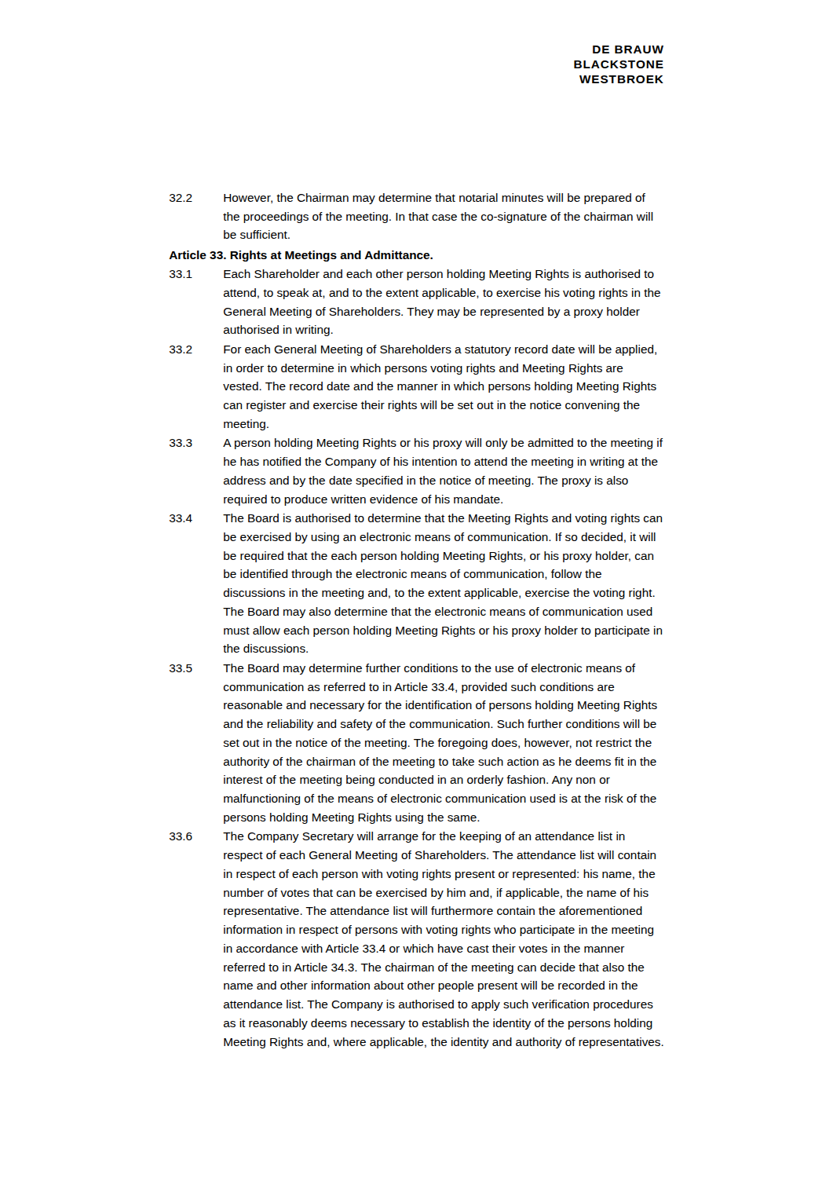DE BRAUW BLACKSTONE WESTBROEK
32.2
However, the Chairman may determine that notarial minutes will be prepared of the proceedings of the meeting. In that case the co-signature of the chairman will be sufficient.
Article 33. Rights at Meetings and Admittance.
33.1
Each Shareholder and each other person holding Meeting Rights is authorised to attend, to speak at, and to the extent applicable, to exercise his voting rights in the General Meeting of Shareholders. They may be represented by a proxy holder authorised in writing.
33.2
For each General Meeting of Shareholders a statutory record date will be applied, in order to determine in which persons voting rights and Meeting Rights are vested. The record date and the manner in which persons holding Meeting Rights can register and exercise their rights will be set out in the notice convening the meeting.
33.3
A person holding Meeting Rights or his proxy will only be admitted to the meeting if he has notified the Company of his intention to attend the meeting in writing at the address and by the date specified in the notice of meeting. The proxy is also required to produce written evidence of his mandate.
33.4
The Board is authorised to determine that the Meeting Rights and voting rights can be exercised by using an electronic means of communication. If so decided, it will be required that the each person holding Meeting Rights, or his proxy holder, can be identified through the electronic means of communication, follow the discussions in the meeting and, to the extent applicable, exercise the voting right. The Board may also determine that the electronic means of communication used must allow each person holding Meeting Rights or his proxy holder to participate in the discussions.
33.5
The Board may determine further conditions to the use of electronic means of communication as referred to in Article 33.4, provided such conditions are reasonable and necessary for the identification of persons holding Meeting Rights and the reliability and safety of the communication. Such further conditions will be set out in the notice of the meeting. The foregoing does, however, not restrict the authority of the chairman of the meeting to take such action as he deems fit in the interest of the meeting being conducted in an orderly fashion. Any non or malfunctioning of the means of electronic communication used is at the risk of the persons holding Meeting Rights using the same.
33.6
The Company Secretary will arrange for the keeping of an attendance list in respect of each General Meeting of Shareholders. The attendance list will contain in respect of each person with voting rights present or represented: his name, the number of votes that can be exercised by him and, if applicable, the name of his representative. The attendance list will furthermore contain the aforementioned information in respect of persons with voting rights who participate in the meeting in accordance with Article 33.4 or which have cast their votes in the manner referred to in Article 34.3. The chairman of the meeting can decide that also the name and other information about other people present will be recorded in the attendance list. The Company is authorised to apply such verification procedures as it reasonably deems necessary to establish the identity of the persons holding Meeting Rights and, where applicable, the identity and authority of representatives.